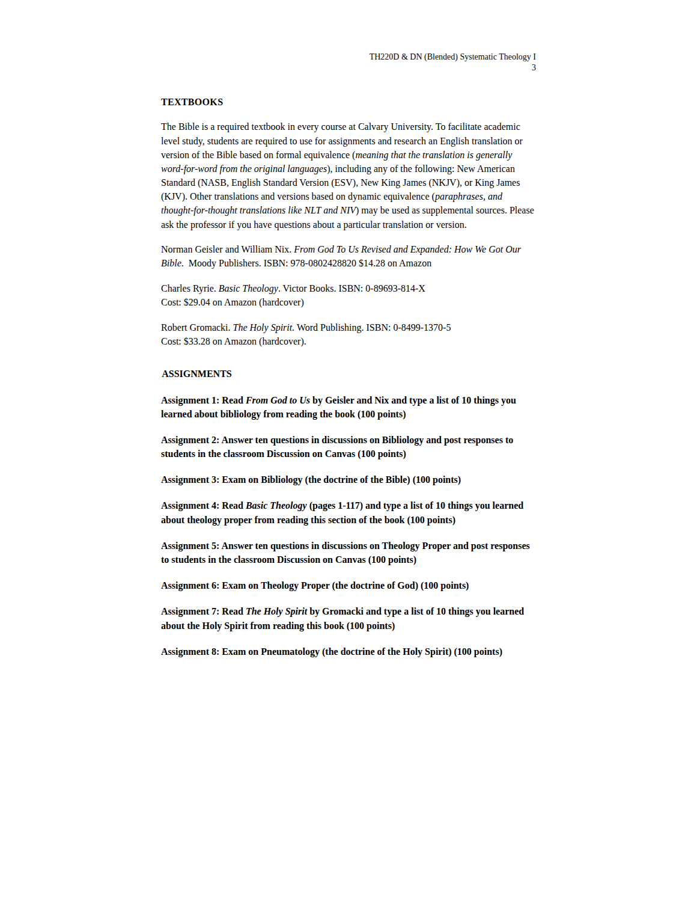TH220D & DN (Blended) Systematic Theology I 3
TEXTBOOKS
The Bible is a required textbook in every course at Calvary University. To facilitate academic level study, students are required to use for assignments and research an English translation or version of the Bible based on formal equivalence (meaning that the translation is generally word-for-word from the original languages), including any of the following: New American Standard (NASB, English Standard Version (ESV), New King James (NKJV), or King James (KJV). Other translations and versions based on dynamic equivalence (paraphrases, and thought-for-thought translations like NLT and NIV) may be used as supplemental sources. Please ask the professor if you have questions about a particular translation or version.
Norman Geisler and William Nix. From God To Us Revised and Expanded: How We Got Our Bible. Moody Publishers. ISBN: 978-0802428820 $14.28 on Amazon
Charles Ryrie. Basic Theology. Victor Books. ISBN: 0-89693-814-X
Cost: $29.04 on Amazon (hardcover)
Robert Gromacki. The Holy Spirit. Word Publishing. ISBN: 0-8499-1370-5
Cost: $33.28 on Amazon (hardcover).
ASSIGNMENTS
Assignment 1: Read From God to Us by Geisler and Nix and type a list of 10 things you learned about bibliology from reading the book (100 points)
Assignment 2: Answer ten questions in discussions on Bibliology and post responses to students in the classroom Discussion on Canvas (100 points)
Assignment 3: Exam on Bibliology (the doctrine of the Bible) (100 points)
Assignment 4: Read Basic Theology (pages 1-117) and type a list of 10 things you learned about theology proper from reading this section of the book (100 points)
Assignment 5: Answer ten questions in discussions on Theology Proper and post responses to students in the classroom Discussion on Canvas (100 points)
Assignment 6: Exam on Theology Proper (the doctrine of God) (100 points)
Assignment 7: Read The Holy Spirit by Gromacki and type a list of 10 things you learned about the Holy Spirit from reading this book (100 points)
Assignment 8: Exam on Pneumatology (the doctrine of the Holy Spirit) (100 points)